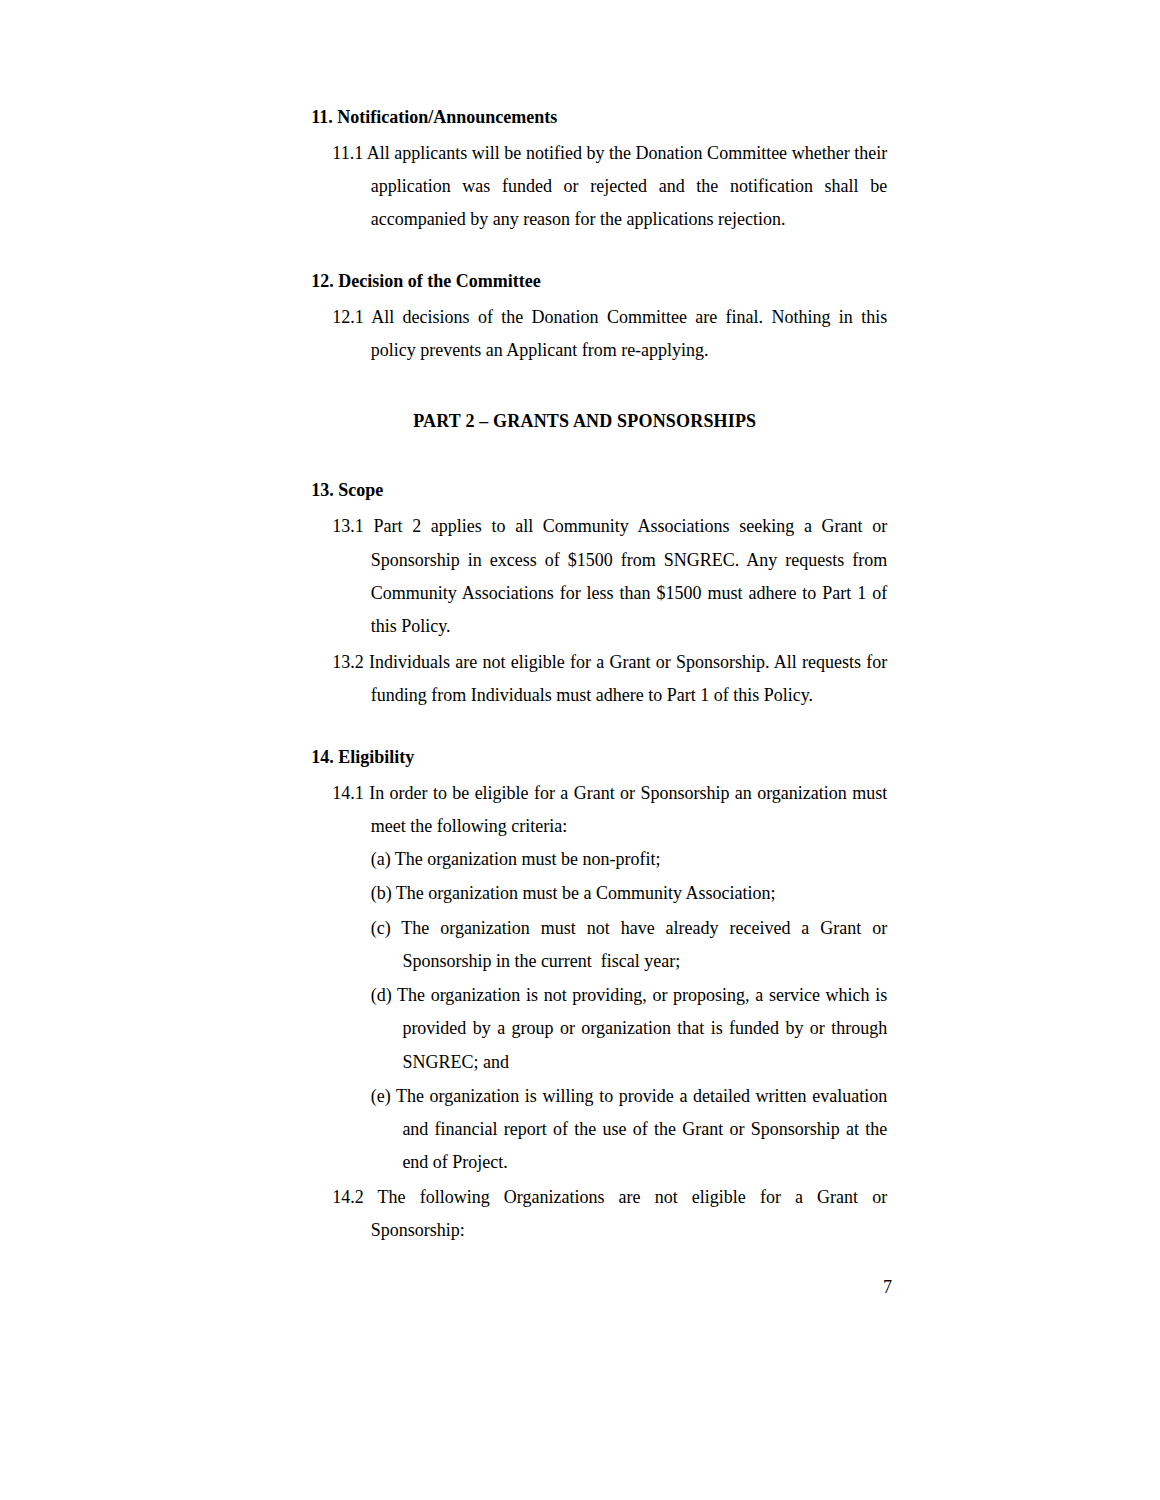11. Notification/Announcements
11.1 All applicants will be notified by the Donation Committee whether their application was funded or rejected and the notification shall be accompanied by any reason for the applications rejection.
12. Decision of the Committee
12.1 All decisions of the Donation Committee are final. Nothing in this policy prevents an Applicant from re-applying.
PART 2 – GRANTS AND SPONSORSHIPS
13. Scope
13.1 Part 2 applies to all Community Associations seeking a Grant or Sponsorship in excess of $1500 from SNGREC. Any requests from Community Associations for less than $1500 must adhere to Part 1 of this Policy.
13.2 Individuals are not eligible for a Grant or Sponsorship. All requests for funding from Individuals must adhere to Part 1 of this Policy.
14. Eligibility
14.1 In order to be eligible for a Grant or Sponsorship an organization must meet the following criteria:
(a) The organization must be non-profit;
(b) The organization must be a Community Association;
(c) The organization must not have already received a Grant or Sponsorship in the current fiscal year;
(d) The organization is not providing, or proposing, a service which is provided by a group or organization that is funded by or through SNGREC; and
(e) The organization is willing to provide a detailed written evaluation and financial report of the use of the Grant or Sponsorship at the end of Project.
14.2 The following Organizations are not eligible for a Grant or Sponsorship:
7